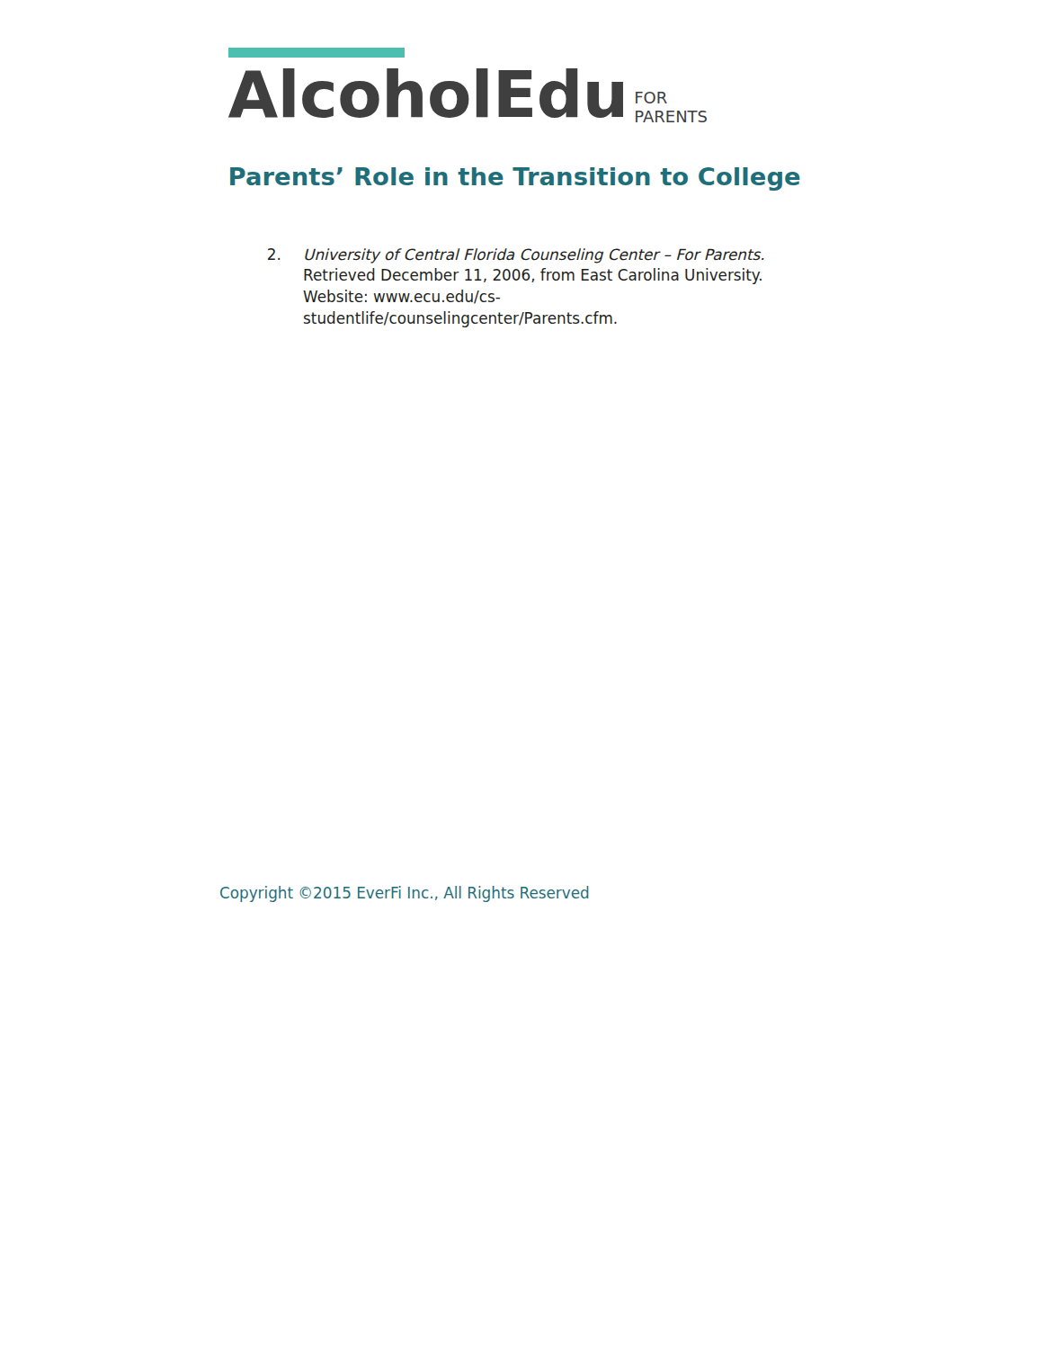AlcoholEdu
FOR
PARENTS
Parents’ Role in the Transition to College
2. University of Central Florida Counseling Center – For Parents. Retrieved December 11, 2006, from East Carolina University. Website: www.ecu.edu/cs-studentlife/counselingcenter/Parents.cfm.
Copyright ©2015 EverFi Inc., All Rights Reserved